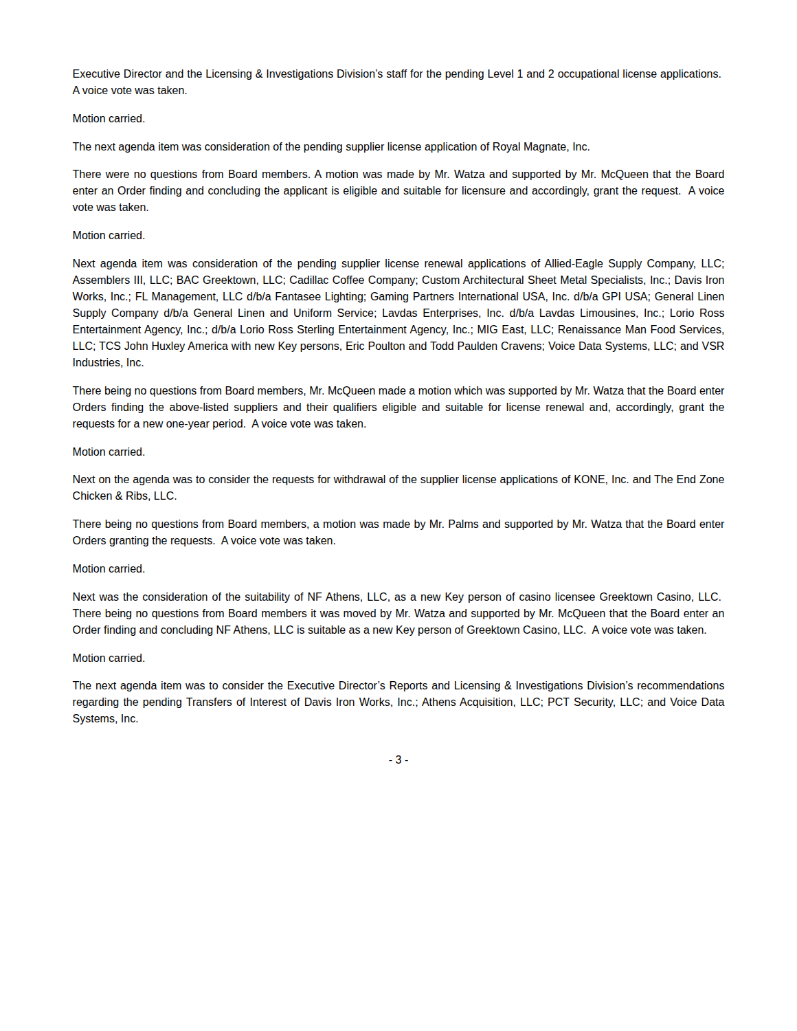Executive Director and the Licensing & Investigations Division’s staff for the pending Level 1 and 2 occupational license applications. A voice vote was taken.
Motion carried.
The next agenda item was consideration of the pending supplier license application of Royal Magnate, Inc.
There were no questions from Board members. A motion was made by Mr. Watza and supported by Mr. McQueen that the Board enter an Order finding and concluding the applicant is eligible and suitable for licensure and accordingly, grant the request. A voice vote was taken.
Motion carried.
Next agenda item was consideration of the pending supplier license renewal applications of Allied-Eagle Supply Company, LLC; Assemblers III, LLC; BAC Greektown, LLC; Cadillac Coffee Company; Custom Architectural Sheet Metal Specialists, Inc.; Davis Iron Works, Inc.; FL Management, LLC d/b/a Fantasee Lighting; Gaming Partners International USA, Inc. d/b/a GPI USA; General Linen Supply Company d/b/a General Linen and Uniform Service; Lavdas Enterprises, Inc. d/b/a Lavdas Limousines, Inc.; Lorio Ross Entertainment Agency, Inc.; d/b/a Lorio Ross Sterling Entertainment Agency, Inc.; MIG East, LLC; Renaissance Man Food Services, LLC; TCS John Huxley America with new Key persons, Eric Poulton and Todd Paulden Cravens; Voice Data Systems, LLC; and VSR Industries, Inc.
There being no questions from Board members, Mr. McQueen made a motion which was supported by Mr. Watza that the Board enter Orders finding the above-listed suppliers and their qualifiers eligible and suitable for license renewal and, accordingly, grant the requests for a new one-year period. A voice vote was taken.
Motion carried.
Next on the agenda was to consider the requests for withdrawal of the supplier license applications of KONE, Inc. and The End Zone Chicken & Ribs, LLC.
There being no questions from Board members, a motion was made by Mr. Palms and supported by Mr. Watza that the Board enter Orders granting the requests. A voice vote was taken.
Motion carried.
Next was the consideration of the suitability of NF Athens, LLC, as a new Key person of casino licensee Greektown Casino, LLC. There being no questions from Board members it was moved by Mr. Watza and supported by Mr. McQueen that the Board enter an Order finding and concluding NF Athens, LLC is suitable as a new Key person of Greektown Casino, LLC. A voice vote was taken.
Motion carried.
The next agenda item was to consider the Executive Director’s Reports and Licensing & Investigations Division’s recommendations regarding the pending Transfers of Interest of Davis Iron Works, Inc.; Athens Acquisition, LLC; PCT Security, LLC; and Voice Data Systems, Inc.
- 3 -